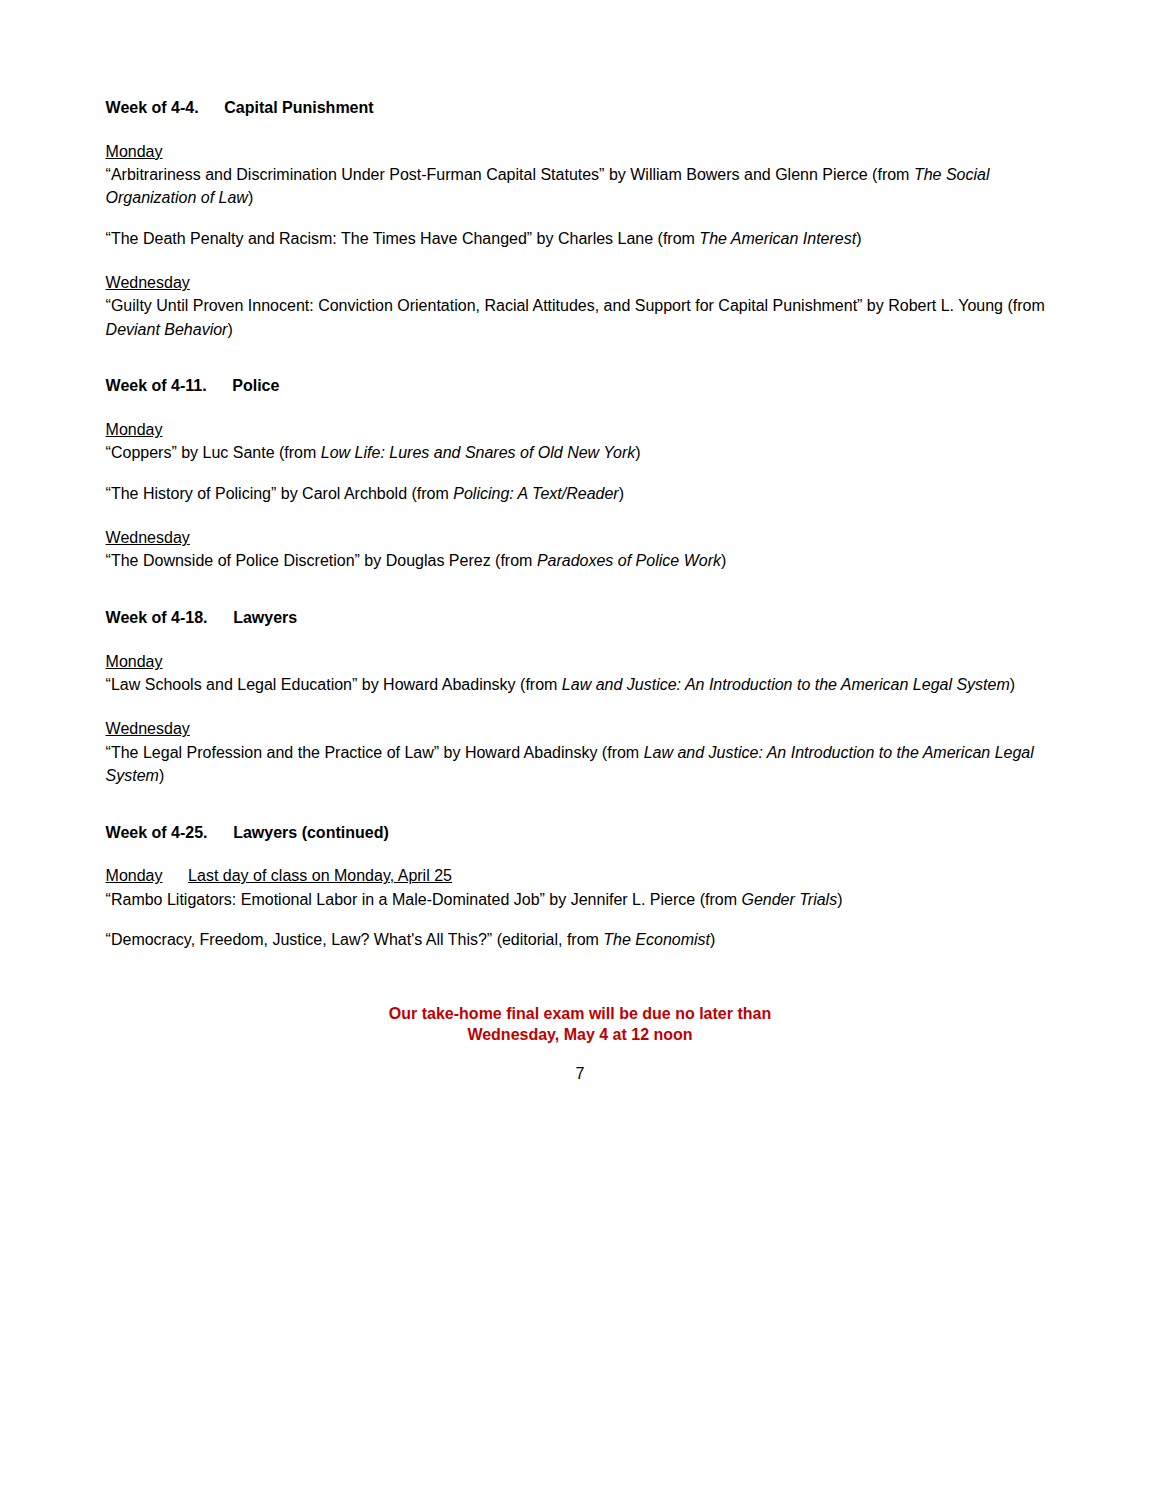Week of 4-4. Capital Punishment
Monday
“Arbitrariness and Discrimination Under Post-Furman Capital Statutes” by William Bowers and Glenn Pierce (from The Social Organization of Law)
“The Death Penalty and Racism: The Times Have Changed” by Charles Lane (from The American Interest)
Wednesday
“Guilty Until Proven Innocent: Conviction Orientation, Racial Attitudes, and Support for Capital Punishment” by Robert L. Young (from Deviant Behavior)
Week of 4-11. Police
Monday
“Coppers” by Luc Sante (from Low Life: Lures and Snares of Old New York)
“The History of Policing” by Carol Archbold (from Policing: A Text/Reader)
Wednesday
“The Downside of Police Discretion” by Douglas Perez (from Paradoxes of Police Work)
Week of 4-18. Lawyers
Monday
“Law Schools and Legal Education” by Howard Abadinsky (from Law and Justice: An Introduction to the American Legal System)
Wednesday
“The Legal Profession and the Practice of Law” by Howard Abadinsky (from Law and Justice: An Introduction to the American Legal System)
Week of 4-25. Lawyers (continued)
MondayLast day of class on Monday, April 25
“Rambo Litigators: Emotional Labor in a Male-Dominated Job” by Jennifer L. Pierce (from Gender Trials)
“Democracy, Freedom, Justice, Law? What's All This?” (editorial, from The Economist)
Our take-home final exam will be due no later than
Wednesday, May 4 at 12 noon
7